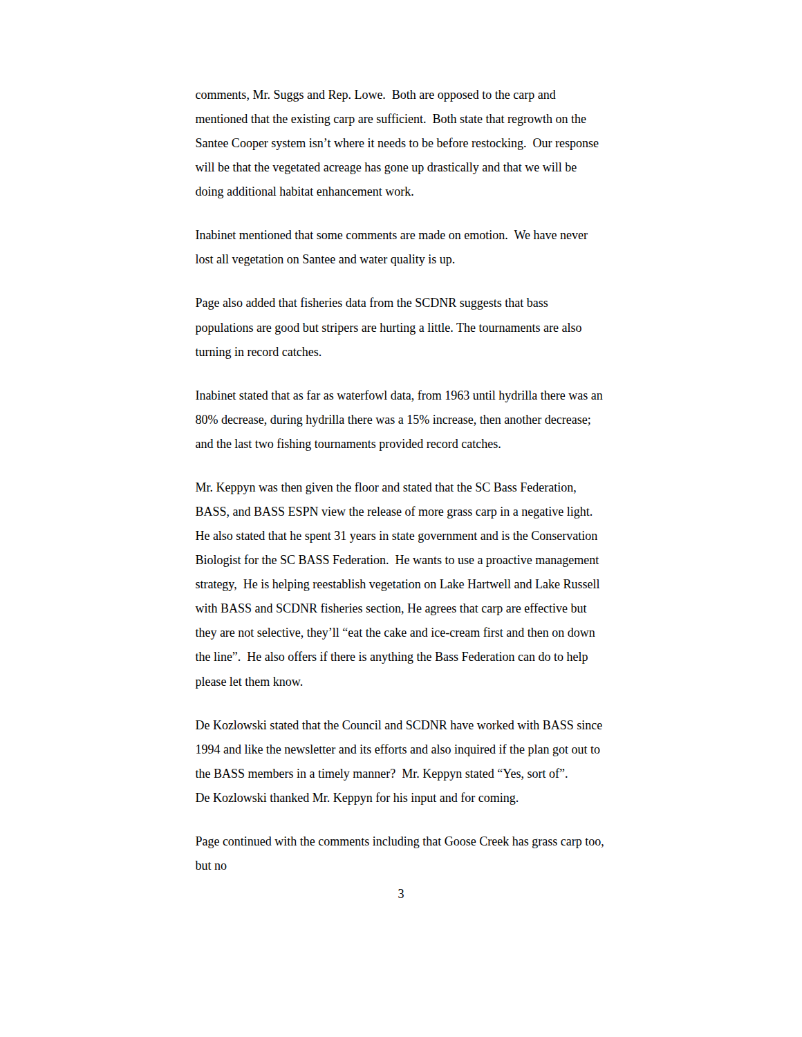comments, Mr. Suggs and Rep. Lowe. Both are opposed to the carp and mentioned that the existing carp are sufficient. Both state that regrowth on the Santee Cooper system isn’t where it needs to be before restocking. Our response will be that the vegetated acreage has gone up drastically and that we will be doing additional habitat enhancement work.
Inabinet mentioned that some comments are made on emotion. We have never lost all vegetation on Santee and water quality is up.
Page also added that fisheries data from the SCDNR suggests that bass populations are good but stripers are hurting a little. The tournaments are also turning in record catches.
Inabinet stated that as far as waterfowl data, from 1963 until hydrilla there was an 80% decrease, during hydrilla there was a 15% increase, then another decrease; and the last two fishing tournaments provided record catches.
Mr. Keppyn was then given the floor and stated that the SC Bass Federation, BASS, and BASS ESPN view the release of more grass carp in a negative light. He also stated that he spent 31 years in state government and is the Conservation Biologist for the SC BASS Federation. He wants to use a proactive management strategy, He is helping reestablish vegetation on Lake Hartwell and Lake Russell with BASS and SCDNR fisheries section, He agrees that carp are effective but they are not selective, they’ll “eat the cake and ice-cream first and then on down the line”. He also offers if there is anything the Bass Federation can do to help please let them know.
De Kozlowski stated that the Council and SCDNR have worked with BASS since 1994 and like the newsletter and its efforts and also inquired if the plan got out to the BASS members in a timely manner? Mr. Keppyn stated “Yes, sort of”.
De Kozlowski thanked Mr. Keppyn for his input and for coming.
Page continued with the comments including that Goose Creek has grass carp too, but no
3